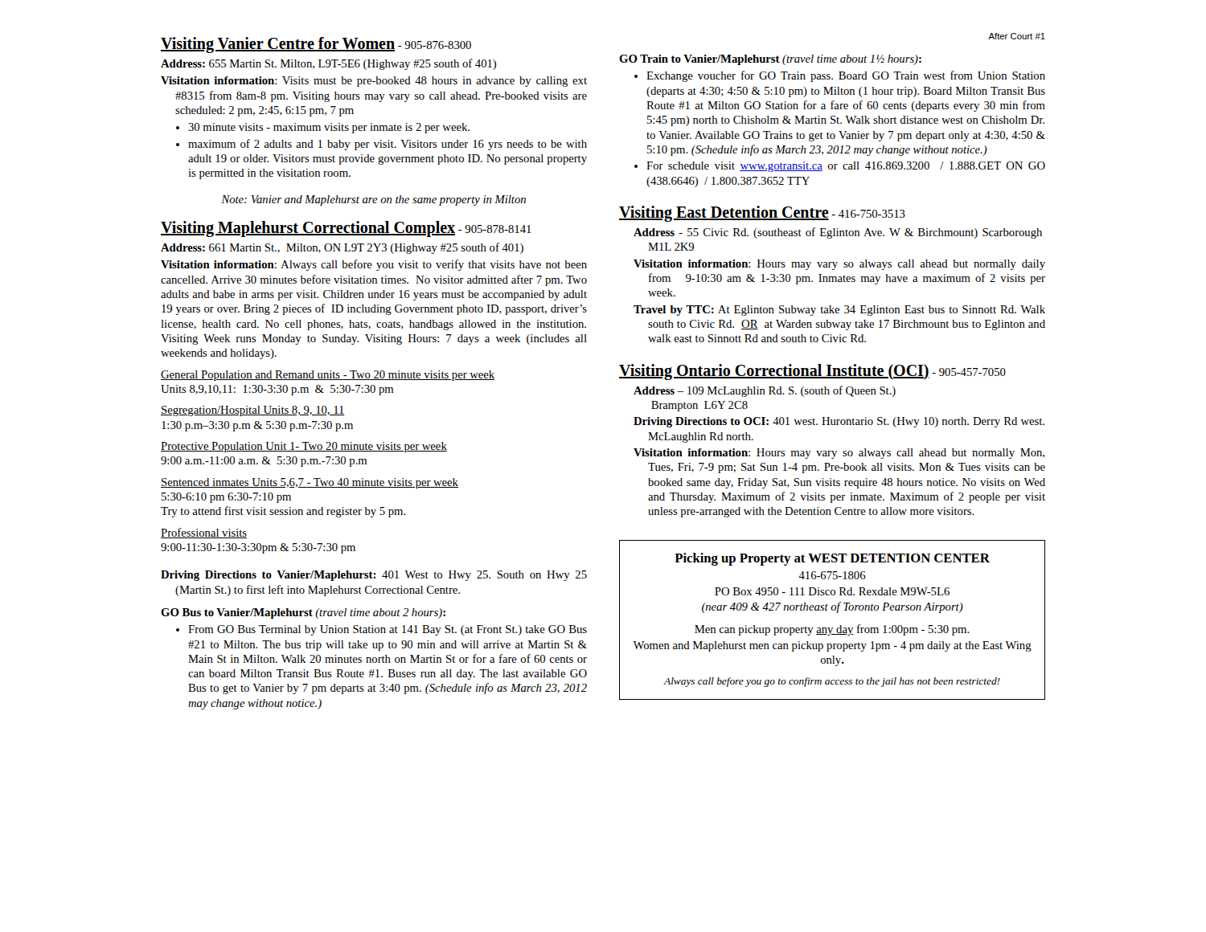After Court #1
Visiting Vanier Centre for Women
- 905-876-8300
Address: 655 Martin St. Milton, L9T-5E6 (Highway #25 south of 401)
Visitation information: Visits must be pre-booked 48 hours in advance by calling ext #8315 from 8am-8 pm. Visiting hours may vary so call ahead. Pre-booked visits are scheduled: 2 pm, 2:45, 6:15 pm, 7 pm
30 minute visits - maximum visits per inmate is 2 per week.
maximum of 2 adults and 1 baby per visit. Visitors under 16 yrs needs to be with adult 19 or older. Visitors must provide government photo ID. No personal property is permitted in the visitation room.
Note: Vanier and Maplehurst are on the same property in Milton
Visiting Maplehurst Correctional Complex
- 905-878-8141
Address: 661 Martin St., Milton, ON L9T 2Y3 (Highway #25 south of 401)
Visitation information: Always call before you visit to verify that visits have not been cancelled. Arrive 30 minutes before visitation times. No visitor admitted after 7 pm. Two adults and babe in arms per visit. Children under 16 years must be accompanied by adult 19 years or over. Bring 2 pieces of ID including Government photo ID, passport, driver’s license, health card. No cell phones, hats, coats, handbags allowed in the institution. Visiting Week runs Monday to Sunday. Visiting Hours: 7 days a week (includes all weekends and holidays).
General Population and Remand units - Two 20 minute visits per week
Units 8,9,10,11: 1:30-3:30 p.m & 5:30-7:30 pm
Segregation/Hospital Units 8, 9, 10, 11
1:30 p.m–3:30 p.m & 5:30 p.m-7:30 p.m
Protective Population Unit 1- Two 20 minute visits per week
9:00 a.m.-11:00 a.m. & 5:30 p.m.-7:30 p.m
Sentenced inmates Units 5,6,7 - Two 40 minute visits per week
5:30-6:10 pm 6:30-7:10 pm
Try to attend first visit session and register by 5 pm.
Professional visits
9:00-11:30-1:30-3:30pm & 5:30-7:30 pm
Driving Directions to Vanier/Maplehurst: 401 West to Hwy 25. South on Hwy 25 (Martin St.) to first left into Maplehurst Correctional Centre.
GO Bus to Vanier/Maplehurst (travel time about 2 hours):
From GO Bus Terminal by Union Station at 141 Bay St. (at Front St.) take GO Bus #21 to Milton. The bus trip will take up to 90 min and will arrive at Martin St & Main St in Milton. Walk 20 minutes north on Martin St or for a fare of 60 cents or can board Milton Transit Bus Route #1. Buses run all day. The last available GO Bus to get to Vanier by 7 pm departs at 3:40 pm. (Schedule info as March 23, 2012 may change without notice.)
GO Train to Vanier/Maplehurst (travel time about 1½ hours):
Exchange voucher for GO Train pass. Board GO Train west from Union Station (departs at 4:30; 4:50 & 5:10 pm) to Milton (1 hour trip). Board Milton Transit Bus Route #1 at Milton GO Station for a fare of 60 cents (departs every 30 min from 5:45 pm) north to Chisholm & Martin St. Walk short distance west on Chisholm Dr. to Vanier. Available GO Trains to get to Vanier by 7 pm depart only at 4:30, 4:50 & 5:10 pm. (Schedule info as March 23, 2012 may change without notice.)
For schedule visit www.gotransit.ca or call 416.869.3200 / 1.888.GET ON GO (438.6646) / 1.800.387.3652 TTY
Visiting East Detention Centre
- 416-750-3513
Address - 55 Civic Rd. (southeast of Eglinton Ave. W & Birchmount) Scarborough M1L 2K9
Visitation information: Hours may vary so always call ahead but normally daily from 9-10:30 am & 1-3:30 pm. Inmates may have a maximum of 2 visits per week.
Travel by TTC: At Eglinton Subway take 34 Eglinton East bus to Sinnott Rd. Walk south to Civic Rd. OR at Warden subway take 17 Birchmount bus to Eglinton and walk east to Sinnott Rd and south to Civic Rd.
Visiting Ontario Correctional Institute (OCI)
- 905-457-7050
Address – 109 McLaughlin Rd. S. (south of Queen St.)
Brampton L6Y 2C8
Driving Directions to OCI: 401 west. Hurontario St. (Hwy 10) north. Derry Rd west. McLaughlin Rd north.
Visitation information: Hours may vary so always call ahead but normally Mon, Tues, Fri, 7-9 pm; Sat Sun 1-4 pm. Pre-book all visits. Mon & Tues visits can be booked same day, Friday Sat, Sun visits require 48 hours notice. No visits on Wed and Thursday. Maximum of 2 visits per inmate. Maximum of 2 people per visit unless pre-arranged with the Detention Centre to allow more visitors.
Picking up Property at WEST DETENTION CENTER
416-675-1806
PO Box 4950 - 111 Disco Rd. Rexdale M9W-5L6
(near 409 & 427 northeast of Toronto Pearson Airport)
Men can pickup property any day from 1:00pm - 5:30 pm.
Women and Maplehurst men can pickup property 1pm - 4 pm daily at the East Wing only.
Always call before you go to confirm access to the jail has not been restricted!